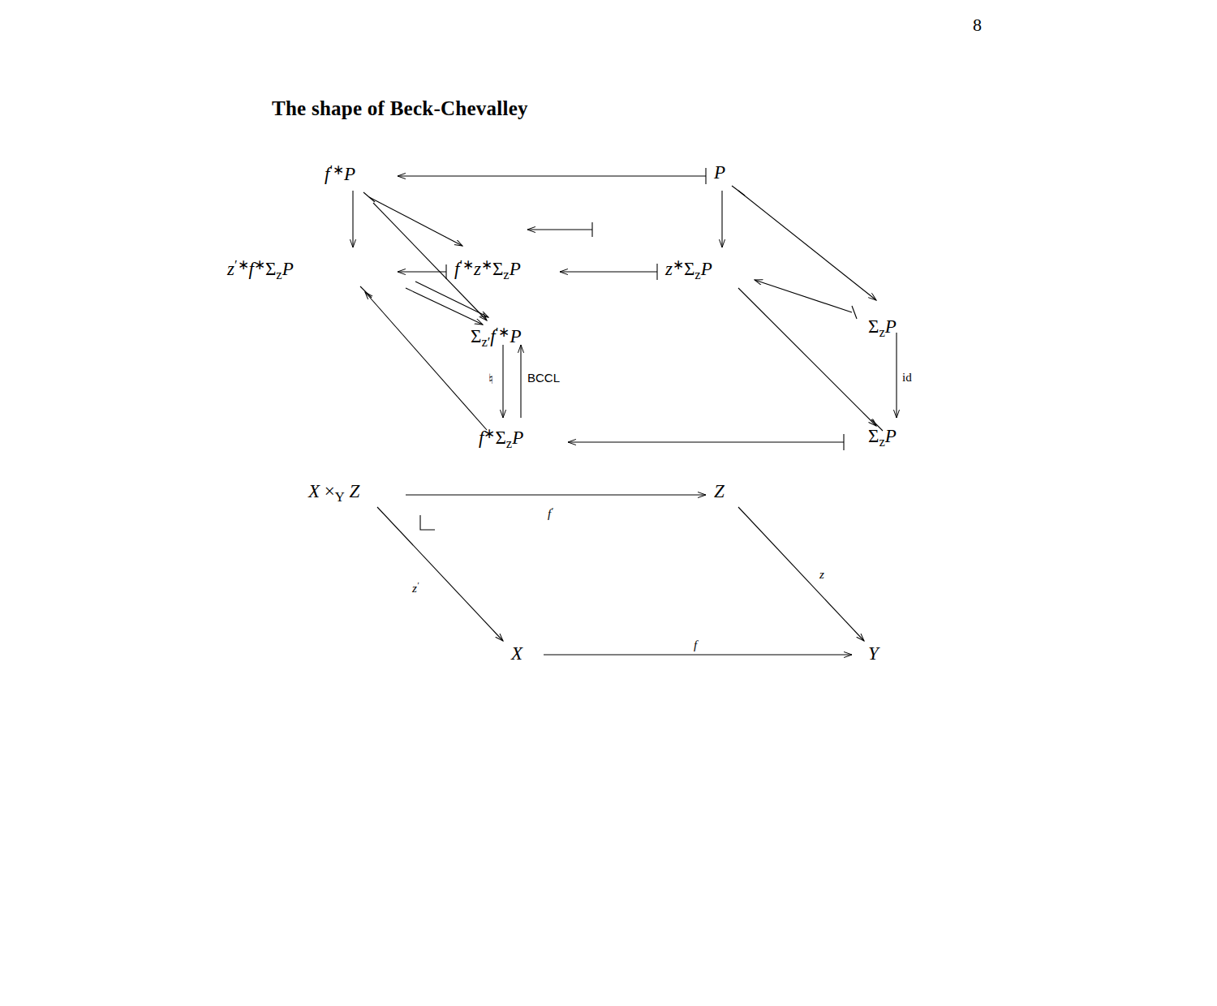8
The shape of Beck-Chevalley
Top row: P -| f'*P (leftward arrow with adjunction bar at tail) Sigma_z' f'*P <-> f*Sigma_z P (double vertical arrows, BCCL) X x_Y Z -> Z (f') f′∗P P z′∗f∗ΣzP f′∗z∗ΣzP z∗ΣzP Σz′f′∗P ΣzP f∗ΣzP ΣzP ♮ BCCL id X ×Y Z Z X Y f′ z′ z f